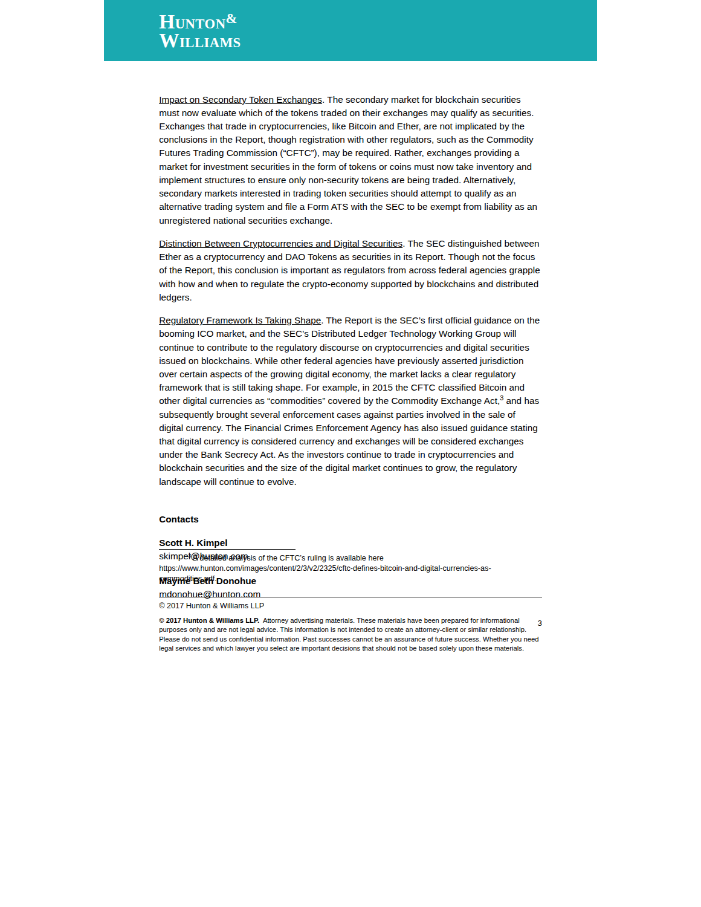HUNTON& WILLIAMS
Impact on Secondary Token Exchanges. The secondary market for blockchain securities must now evaluate which of the tokens traded on their exchanges may qualify as securities. Exchanges that trade in cryptocurrencies, like Bitcoin and Ether, are not implicated by the conclusions in the Report, though registration with other regulators, such as the Commodity Futures Trading Commission (“CFTC”), may be required. Rather, exchanges providing a market for investment securities in the form of tokens or coins must now take inventory and implement structures to ensure only non-security tokens are being traded. Alternatively, secondary markets interested in trading token securities should attempt to qualify as an alternative trading system and file a Form ATS with the SEC to be exempt from liability as an unregistered national securities exchange.
Distinction Between Cryptocurrencies and Digital Securities. The SEC distinguished between Ether as a cryptocurrency and DAO Tokens as securities in its Report. Though not the focus of the Report, this conclusion is important as regulators from across federal agencies grapple with how and when to regulate the crypto-economy supported by blockchains and distributed ledgers.
Regulatory Framework Is Taking Shape. The Report is the SEC’s first official guidance on the booming ICO market, and the SEC’s Distributed Ledger Technology Working Group will continue to contribute to the regulatory discourse on cryptocurrencies and digital securities issued on blockchains. While other federal agencies have previously asserted jurisdiction over certain aspects of the growing digital economy, the market lacks a clear regulatory framework that is still taking shape. For example, in 2015 the CFTC classified Bitcoin and other digital currencies as “commodities” covered by the Commodity Exchange Act,3 and has subsequently brought several enforcement cases against parties involved in the sale of digital currency. The Financial Crimes Enforcement Agency has also issued guidance stating that digital currency is considered currency and exchanges will be considered exchanges under the Bank Secrecy Act. As the investors continue to trade in cryptocurrencies and blockchain securities and the size of the digital market continues to grow, the regulatory landscape will continue to evolve.
Contacts
Scott H. Kimpel
skimpel@hunton.com
Mayme Beth Donohue
mdonohue@hunton.com
© 2017 Hunton & Williams LLP. Attorney advertising materials. These materials have been prepared for informational purposes only and are not legal advice. This information is not intended to create an attorney-client or similar relationship. Please do not send us confidential information. Past successes cannot be an assurance of future success. Whether you need legal services and which lawyer you select are important decisions that should not be based solely upon these materials.
3 A detailed analysis of the CFTC’s ruling is available here
https://www.hunton.com/images/content/2/3/v2/2325/cftc-defines-bitcoin-and-digital-currencies-as-commodities.pdf.
© 2017 Hunton & Williams LLP
3